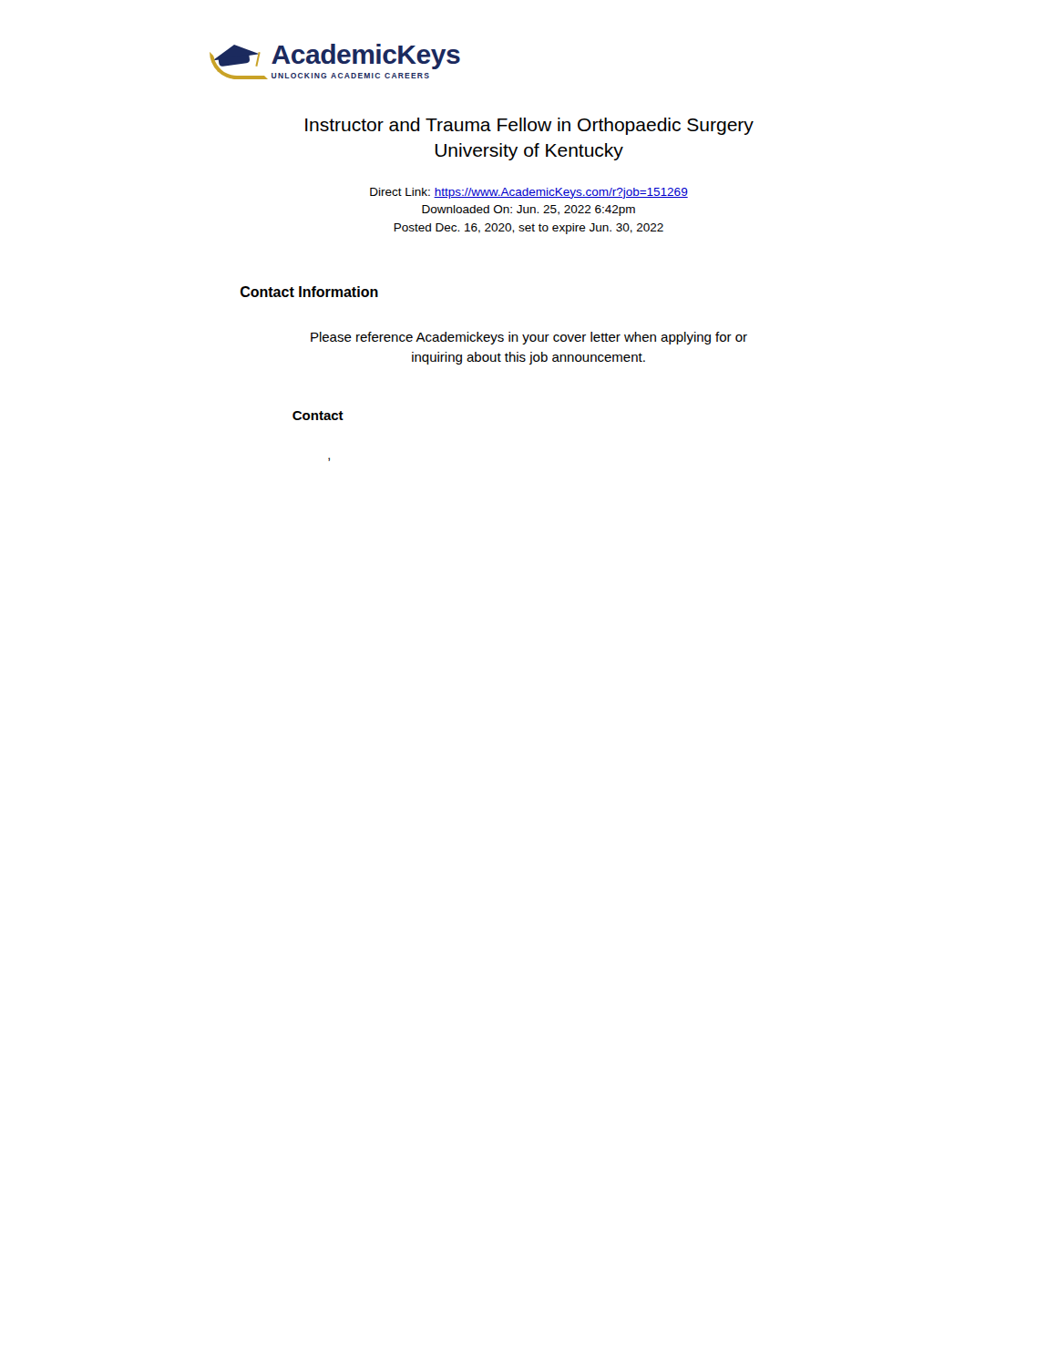Academic Keys UNLOCKING ACADEMIC CAREERS
Instructor and Trauma Fellow in Orthopaedic Surgery University of Kentucky
Direct Link: https://www.AcademicKeys.com/r?job=151269
Downloaded On: Jun. 25, 2022 6:42pm
Posted Dec. 16, 2020, set to expire Jun. 30, 2022
Contact Information
Please reference Academickeys in your cover letter when applying for or inquiring about this job announcement.
Contact
,